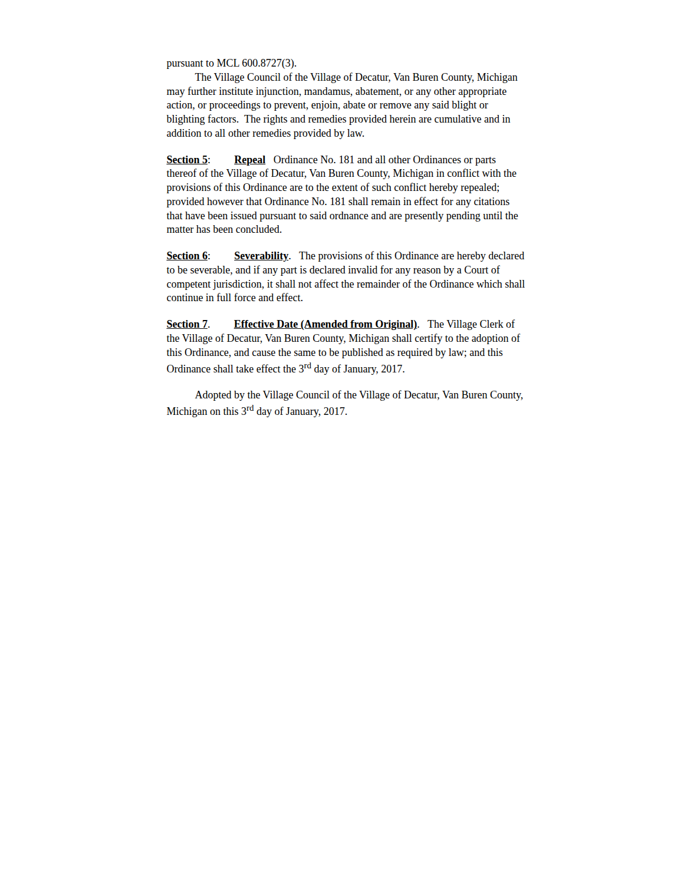pursuant to MCL 600.8727(3).
The Village Council of the Village of Decatur, Van Buren County, Michigan may further institute injunction, mandamus, abatement, or any other appropriate action, or proceedings to prevent, enjoin, abate or remove any said blight or blighting factors. The rights and remedies provided herein are cumulative and in addition to all other remedies provided by law.
Section 5: Repeal Ordinance No. 181 and all other Ordinances or parts thereof of the Village of Decatur, Van Buren County, Michigan in conflict with the provisions of this Ordinance are to the extent of such conflict hereby repealed; provided however that Ordinance No. 181 shall remain in effect for any citations that have been issued pursuant to said ordnance and are presently pending until the matter has been concluded.
Section 6: Severability. The provisions of this Ordinance are hereby declared to be severable, and if any part is declared invalid for any reason by a Court of competent jurisdiction, it shall not affect the remainder of the Ordinance which shall continue in full force and effect.
Section 7. Effective Date (Amended from Original). The Village Clerk of the Village of Decatur, Van Buren County, Michigan shall certify to the adoption of this Ordinance, and cause the same to be published as required by law; and this Ordinance shall take effect the 3rd day of January, 2017.
Adopted by the Village Council of the Village of Decatur, Van Buren County, Michigan on this 3rd day of January, 2017.